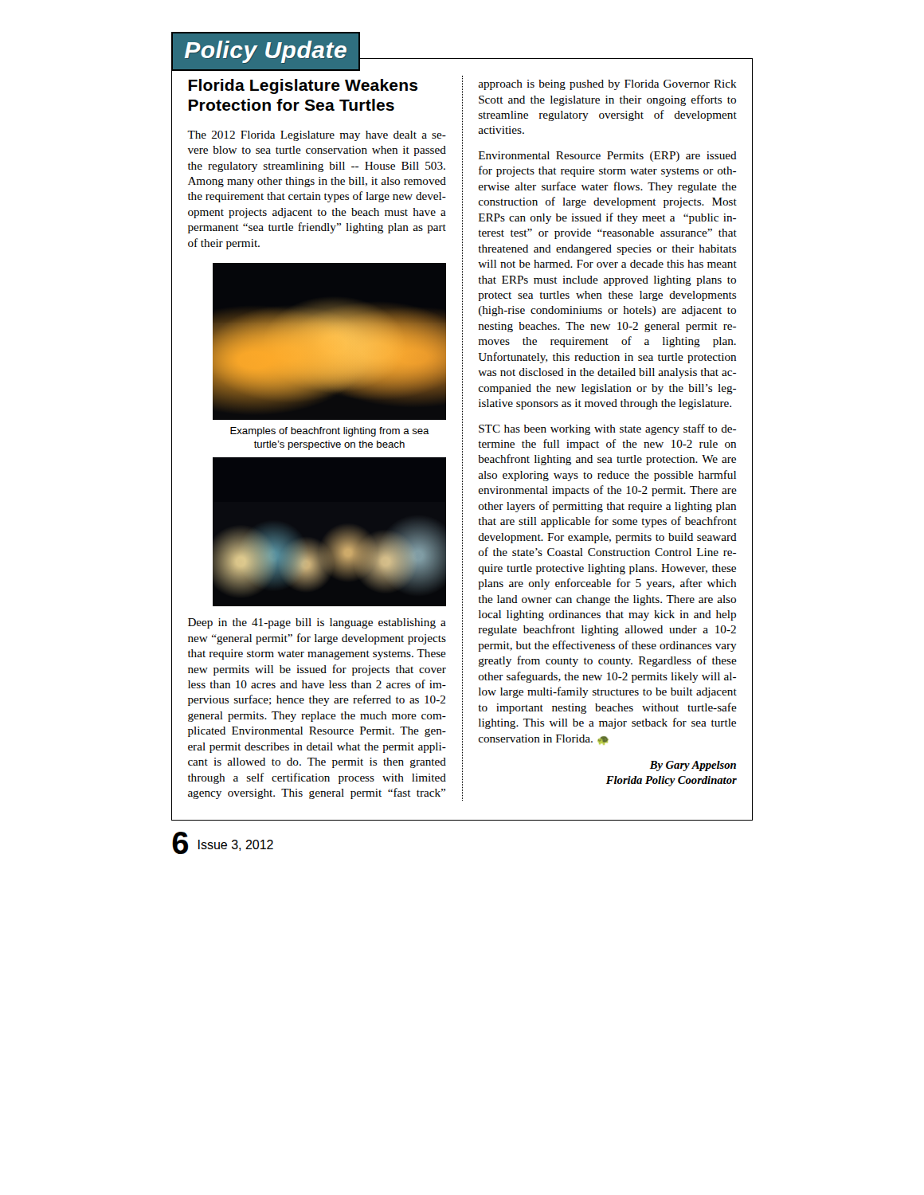Policy Update
Florida Legislature Weakens
Protection for Sea Turtles
The 2012 Florida Legislature may have dealt a severe blow to sea turtle conservation when it passed the regulatory streamlining bill -- House Bill 503. Among many other things in the bill, it also removed the requirement that certain types of large new development projects adjacent to the beach must have a permanent “sea turtle friendly” lighting plan as part of their permit.
Examples of beachfront lighting from a sea turtle’s perspective on the beach
Deep in the 41-page bill is language establishing a new “general permit” for large development projects that require storm water management systems. These new permits will be issued for projects that cover less than 10 acres and have less than 2 acres of impervious surface; hence they are referred to as 10-2 general permits. They replace the much more complicated Environmental Resource Permit. The general permit describes in detail what the permit applicant is allowed to do. The permit is then granted through a self certification process with limited agency oversight. This general permit “fast track” approach is being pushed by Florida Governor Rick Scott and the legislature in their ongoing efforts to streamline regulatory oversight of development activities.
Environmental Resource Permits (ERP) are issued for projects that require storm water systems or otherwise alter surface water flows. They regulate the construction of large development projects. Most ERPs can only be issued if they meet a “public interest test” or provide “reasonable assurance” that threatened and endangered species or their habitats will not be harmed. For over a decade this has meant that ERPs must include approved lighting plans to protect sea turtles when these large developments (high-rise condominiums or hotels) are adjacent to nesting beaches. The new 10-2 general permit removes the requirement of a lighting plan. Unfortunately, this reduction in sea turtle protection was not disclosed in the detailed bill analysis that accompanied the new legislation or by the bill’s legislative sponsors as it moved through the legislature.
STC has been working with state agency staff to determine the full impact of the new 10-2 rule on beachfront lighting and sea turtle protection. We are also exploring ways to reduce the possible harmful environmental impacts of the 10-2 permit. There are other layers of permitting that require a lighting plan that are still applicable for some types of beachfront development. For example, permits to build seaward of the state’s Coastal Construction Control Line require turtle protective lighting plans. However, these plans are only enforceable for 5 years, after which the land owner can change the lights. There are also local lighting ordinances that may kick in and help regulate beachfront lighting allowed under a 10-2 permit, but the effectiveness of these ordinances vary greatly from county to county. Regardless of these other safeguards, the new 10-2 permits likely will allow large multi-family structures to be built adjacent to important nesting beaches without turtle-safe lighting. This will be a major setback for sea turtle conservation in Florida. 🐢
By Gary Appelson
Florida Policy Coordinator
6 Issue 3, 2012